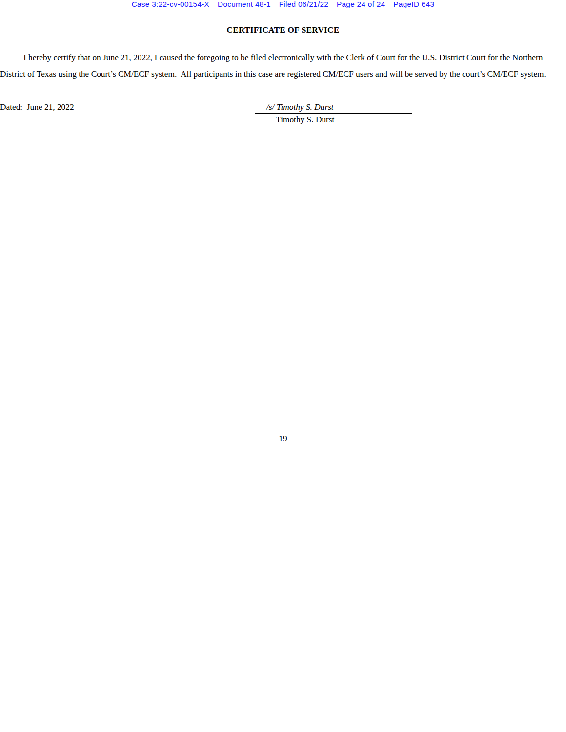Case 3:22-cv-00154-X Document 48-1 Filed 06/21/22 Page 24 of 24 PageID 643
CERTIFICATE OF SERVICE
I hereby certify that on June 21, 2022, I caused the foregoing to be filed electronically with the Clerk of Court for the U.S. District Court for the Northern District of Texas using the Court’s CM/ECF system. All participants in this case are registered CM/ECF users and will be served by the court’s CM/ECF system.
Dated: June 21, 2022
/s/ Timothy S. Durst Timothy S. Durst
19